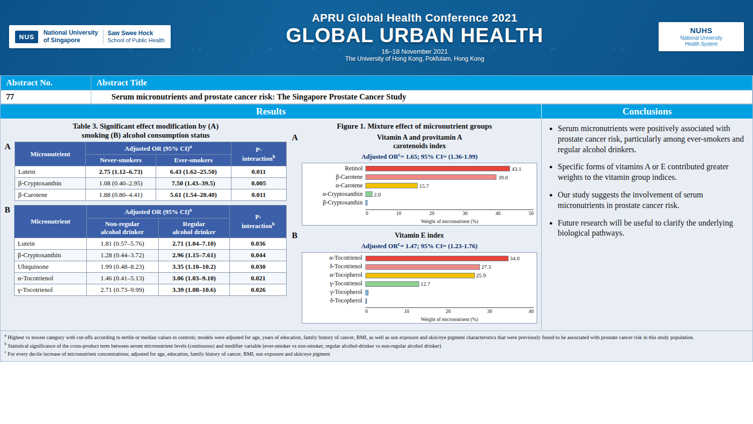NUS National University
of Singapore Saw Swee Hock School of Public Health
APRU Global Health Conference 2021
GLOBAL URBAN HEALTH
16–18 November 2021
The University of Hong Kong, Pokfulam, Hong Kong
NUHS National University
Health System
| Abstract No. | Abstract Title |
| --- | --- |
| 77 | Serum micronutrients and prostate cancer risk: The Singapore Prostate Cancer Study |
Results
Conclusions
Table 3. Significant effect modification by (A)
smoking (B) alcohol consumption status
A
| Micronutrient | Adjusted OR (95% CI) a | P- interaction b |
| --- | --- | --- |
| Never-smokers | Ever-smokers |
| Lutein | 2.75 (1.12–6.73) | 6.43 (1.62–25.50) | 0.011 |
| β-Cryptoxanthin | 1.08 (0.40–2.95) | 7.50 (1.43–39.5) | 0.005 |
| β-Carotene | 1.88 (0.80–4.41) | 5.61 (1.54–20.40) | 0.011 |
B
| Micronutrient | Adjusted OR (95% CI) a | P- interaction b |
| --- | --- | --- |
| Non-regular alcohol drinker | Regular alcohol drinker |
| Lutein | 1.81 (0.57–5.76) | 2.71 (1.04–7.10) | 0.036 |
| β-Cryptoxanthin | 1.28 (0.44–3.72) | 2.96 (1.15–7.61) | 0.044 |
| Ubiquinone | 1.99 (0.48–8.23) | 3.35 (1.10–10.2) | 0.030 |
| α-Tocotrienol | 1.46 (0.41–5.13) | 3.06 (1.03–9.10) | 0.021 |
| γ-Tocotrienol | 2.71 (0.73–9.99) | 3.39 (1.08–10.6) | 0.026 |
Figure 1. Mixture effect of micronutrient groups
A
Vitamin A and provitamin A
carotenoids index
Adjusted ORc= 1.65; 95% CI= (1.36-1.99)
Retinol β-Carotene α-Carotene α-Cryptoxanthin β-Cryptoxanthin
43.1
39.0
15.7
2.0
01020304050
Weight of micronutrient (%)
B
Vitamin E index
Adjusted ORc= 1.47; 95% CI= (1.23-1.76)
α-Tocotrienol δ-Tocotrienol α-Tocopherol γ-Tocotrienol γ-Tocopherol δ-Tocopherol
34.0
27.3
25.9
12.7
010203040
Weight of micronutrient (%)
Serum micronutrients were positively associated with prostate cancer risk, particularly among ever-smokers and regular alcohol drinkers.
Specific forms of vitamins A or E contributed greater weights to the vitamin group indices.
Our study suggests the involvement of serum micronutrients in prostate cancer risk.
Future research will be useful to clarify the underlying biological pathways.
a Highest vs lowest category with cut-offs according to tertile or median values in controls; models were adjusted for age, years of education, family history of cancer, BMI, as well as sun exposure and skin/eye pigment characteristics that were previously found to be associated with prostate cancer risk in this study population.
b Statistical significance of the cross-product term between serum micronutrient levels (continuous) and modifier variable (ever-smoker vs non-smoker, regular alcohol-drinker vs non-regular alcohol drinker)
c For every decile increase of micronutrient concentrations; adjusted for age, education, family history of cancer, BMI, sun exposure and skin/eye pigment